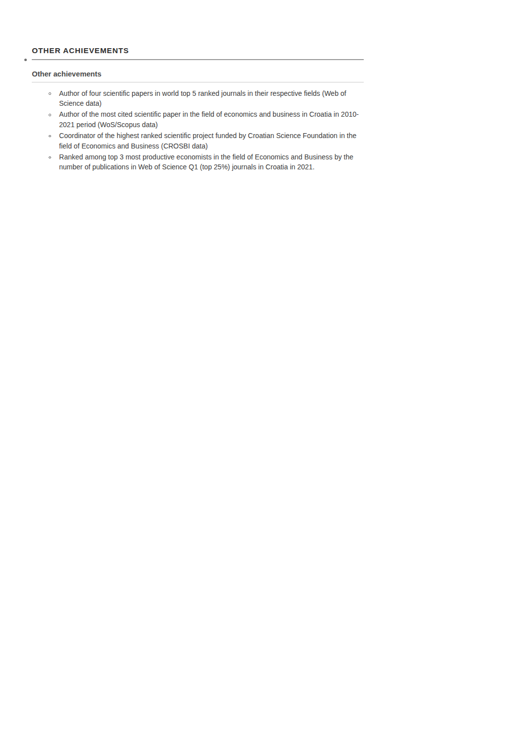Other achievements
Other achievements
Author of four scientific papers in world top 5 ranked journals in their respective fields (Web of Science data)
Author of the most cited scientific paper in the field of economics and business in Croatia in 2010-2021 period (WoS/Scopus data)
Coordinator of the highest ranked scientific project funded by Croatian Science Foundation in the field of Economics and Business (CROSBI data)
Ranked among top 3 most productive economists in the field of Economics and Business by the number of publications in Web of Science Q1 (top 25%) journals in Croatia in 2021.